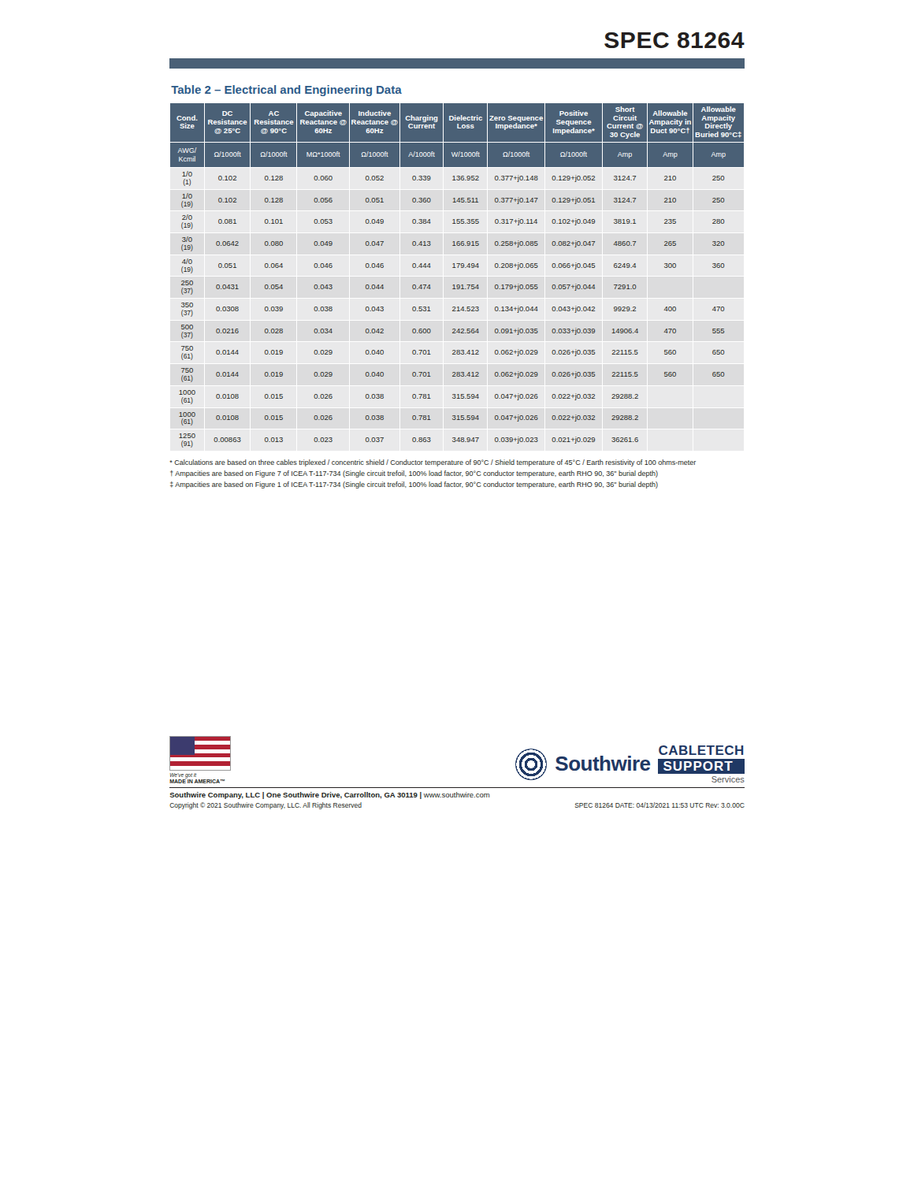SPEC 81264
Table 2 – Electrical and Engineering Data
| Cond. Size | DC Resistance @ 25°C | AC Resistance @ 90°C | Capacitive Reactance @ 60Hz | Inductive Reactance @ 60Hz | Charging Current | Dielectric Loss | Zero Sequence Impedance* | Positive Sequence Impedance* | Short Circuit Current @ 30 Cycle | Allowable Ampacity in Duct 90°C† | Allowable Ampacity Directly Buried 90°C‡ |
| --- | --- | --- | --- | --- | --- | --- | --- | --- | --- | --- | --- |
| AWG/ Kcmil | Ω/1000ft | Ω/1000ft | MΩ*1000ft | Ω/1000ft | A/1000ft | W/1000ft | Ω/1000ft | Ω/1000ft | Amp | Amp | Amp |
| 1/0 (1) | 0.102 | 0.128 | 0.060 | 0.052 | 0.339 | 136.952 | 0.377+j0.148 | 0.129+j0.052 | 3124.7 | 210 | 250 |
| 1/0 (19) | 0.102 | 0.128 | 0.056 | 0.051 | 0.360 | 145.511 | 0.377+j0.147 | 0.129+j0.051 | 3124.7 | 210 | 250 |
| 2/0 (19) | 0.081 | 0.101 | 0.053 | 0.049 | 0.384 | 155.355 | 0.317+j0.114 | 0.102+j0.049 | 3819.1 | 235 | 280 |
| 3/0 (19) | 0.0642 | 0.080 | 0.049 | 0.047 | 0.413 | 166.915 | 0.258+j0.085 | 0.082+j0.047 | 4860.7 | 265 | 320 |
| 4/0 (19) | 0.051 | 0.064 | 0.046 | 0.046 | 0.444 | 179.494 | 0.208+j0.065 | 0.066+j0.045 | 6249.4 | 300 | 360 |
| 250 (37) | 0.0431 | 0.054 | 0.043 | 0.044 | 0.474 | 191.754 | 0.179+j0.055 | 0.057+j0.044 | 7291.0 | | |
| 350 (37) | 0.0308 | 0.039 | 0.038 | 0.043 | 0.531 | 214.523 | 0.134+j0.044 | 0.043+j0.042 | 9929.2 | 400 | 470 |
| 500 (37) | 0.0216 | 0.028 | 0.034 | 0.042 | 0.600 | 242.564 | 0.091+j0.035 | 0.033+j0.039 | 14906.4 | 470 | 555 |
| 750 (61) | 0.0144 | 0.019 | 0.029 | 0.040 | 0.701 | 283.412 | 0.062+j0.029 | 0.026+j0.035 | 22115.5 | 560 | 650 |
| 750 (61) | 0.0144 | 0.019 | 0.029 | 0.040 | 0.701 | 283.412 | 0.062+j0.029 | 0.026+j0.035 | 22115.5 | 560 | 650 |
| 1000 (61) | 0.0108 | 0.015 | 0.026 | 0.038 | 0.781 | 315.594 | 0.047+j0.026 | 0.022+j0.032 | 29288.2 | | |
| 1000 (61) | 0.0108 | 0.015 | 0.026 | 0.038 | 0.781 | 315.594 | 0.047+j0.026 | 0.022+j0.032 | 29288.2 | | |
| 1250 (91) | 0.00863 | 0.013 | 0.023 | 0.037 | 0.863 | 348.947 | 0.039+j0.023 | 0.021+j0.029 | 36261.6 | | |
* Calculations are based on three cables triplexed / concentric shield / Conductor temperature of 90°C / Shield temperature of 45°C / Earth resistivity of 100 ohms-meter
† Ampacities are based on Figure 7 of ICEA T-117-734 (Single circuit trefoil, 100% load factor, 90°C conductor temperature, earth RHO 90, 36" burial depth)
‡ Ampacities are based on Figure 1 of ICEA T-117-734 (Single circuit trefoil, 100% load factor, 90°C conductor temperature, earth RHO 90, 36" burial depth)
We’ve got it MADE IN AMERICA™
Southwire
CABLETECH
SUPPORT™
Services
Southwire Company, LLC | One Southwire Drive, Carrollton, GA 30119 | www.southwire.com
Copyright © 2021 Southwire Company, LLC. All Rights Reserved
SPEC 81264 DATE: 04/13/2021 11:53 UTC Rev: 3.0.00C